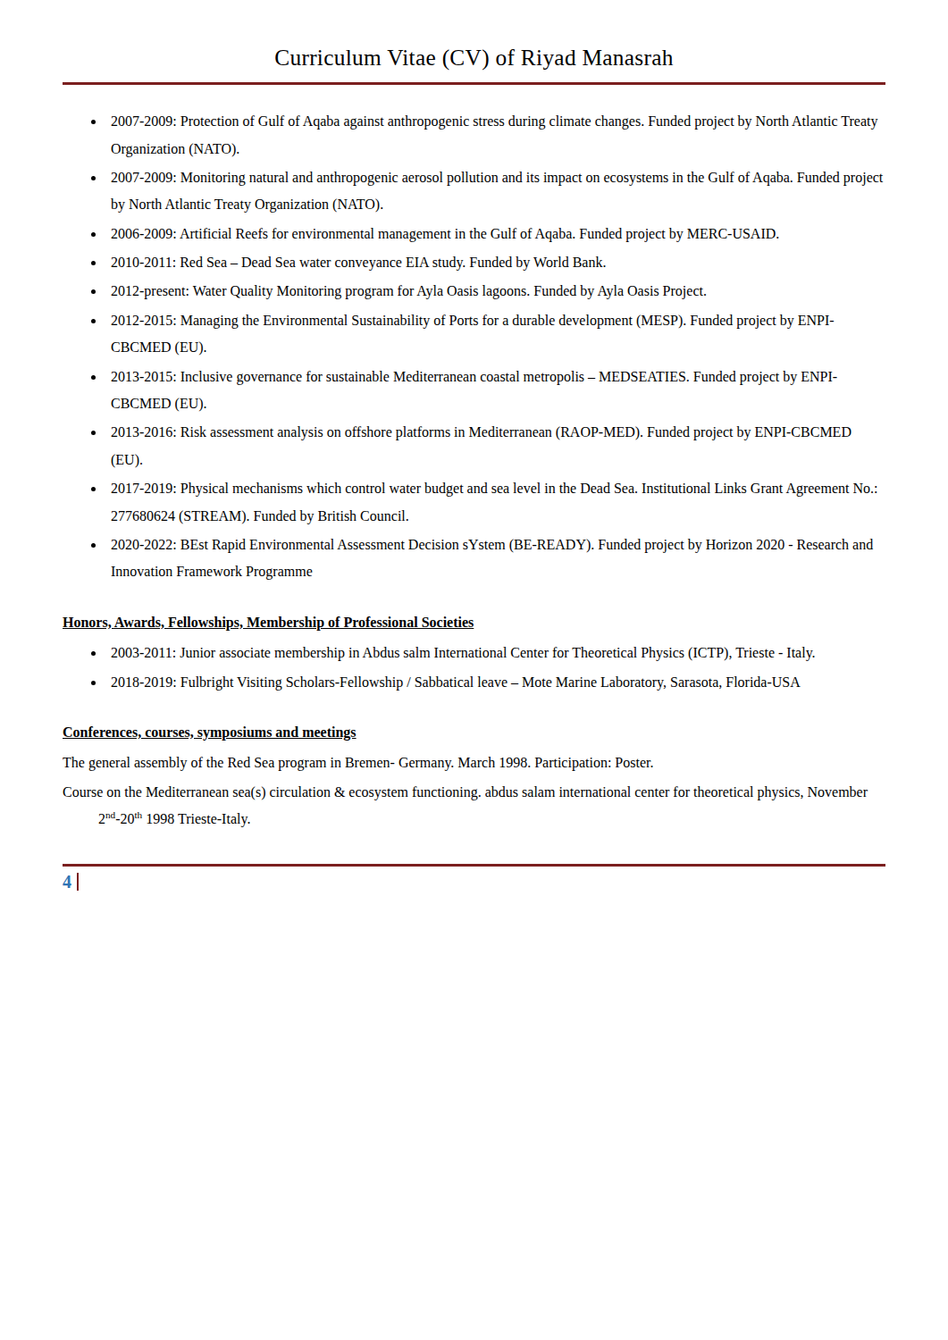Curriculum Vitae (CV) of Riyad Manasrah
2007-2009: Protection of Gulf of Aqaba against anthropogenic stress during climate changes. Funded project by North Atlantic Treaty Organization (NATO).
2007-2009: Monitoring natural and anthropogenic aerosol pollution and its impact on ecosystems in the Gulf of Aqaba. Funded project by North Atlantic Treaty Organization (NATO).
2006-2009: Artificial Reefs for environmental management in the Gulf of Aqaba. Funded project by MERC-USAID.
2010-2011: Red Sea – Dead Sea water conveyance EIA study. Funded by World Bank.
2012-present: Water Quality Monitoring program for Ayla Oasis lagoons. Funded by Ayla Oasis Project.
2012-2015: Managing the Environmental Sustainability of Ports for a durable development (MESP). Funded project by ENPI-CBCMED (EU).
2013-2015: Inclusive governance for sustainable Mediterranean coastal metropolis – MEDSEATIES. Funded project by ENPI-CBCMED (EU).
2013-2016: Risk assessment analysis on offshore platforms in Mediterranean (RAOP-MED). Funded project by ENPI-CBCMED (EU).
2017-2019: Physical mechanisms which control water budget and sea level in the Dead Sea. Institutional Links Grant Agreement No.: 277680624 (STREAM). Funded by British Council.
2020-2022: BEst Rapid Environmental Assessment Decision sYstem (BE-READY). Funded project by Horizon 2020 - Research and Innovation Framework Programme
Honors, Awards, Fellowships, Membership of Professional Societies
2003-2011: Junior associate membership in Abdus salm International Center for Theoretical Physics (ICTP), Trieste - Italy.
2018-2019: Fulbright Visiting Scholars-Fellowship / Sabbatical leave – Mote Marine Laboratory, Sarasota, Florida-USA
Conferences, courses, symposiums and meetings
The general assembly of the Red Sea program in Bremen- Germany. March 1998. Participation: Poster.
Course on the Mediterranean sea(s) circulation & ecosystem functioning. abdus salam international center for theoretical physics, November 2nd-20th 1998 Trieste-Italy.
4